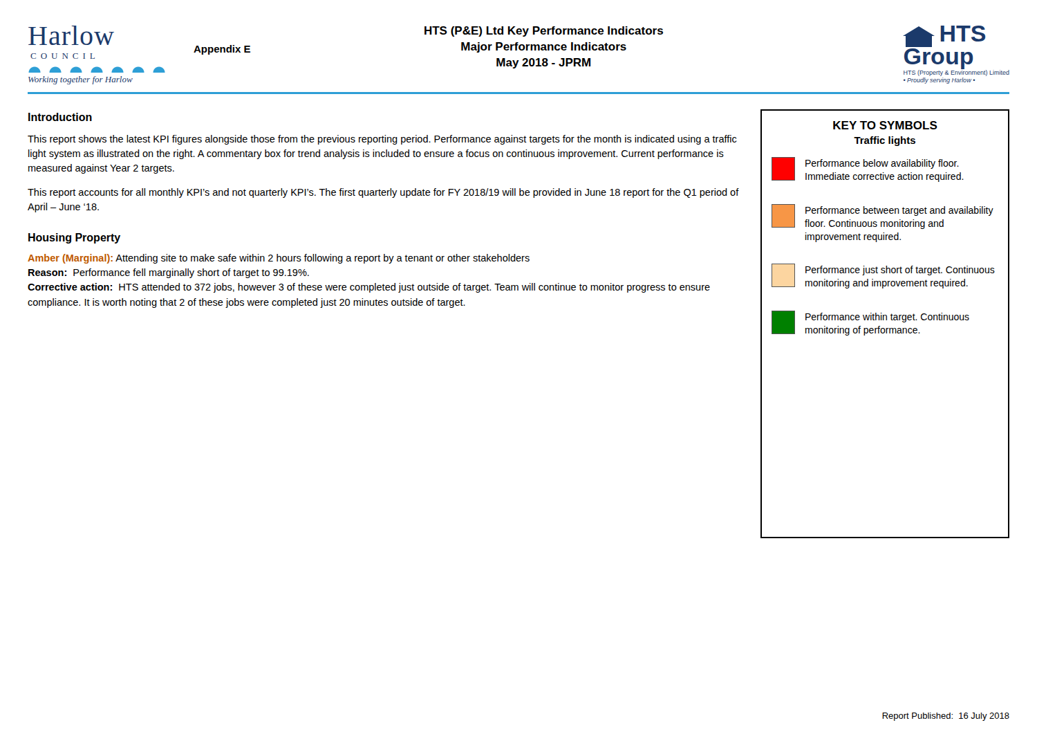HarlowCOUNCIL
Working together for Harlow
Appendix E
HTS (P&E) Ltd Key Performance Indicators
Major Performance Indicators
May 2018 - JPRM
HTS
Group
HTS (Property & Environment) Limited
• Proudly serving Harlow •
Introduction
This report shows the latest KPI figures alongside those from the previous reporting period. Performance against targets for the month is indicated using a traffic light system as illustrated on the right. A commentary box for trend analysis is included to ensure a focus on continuous improvement. Current performance is measured against Year 2 targets.
This report accounts for all monthly KPI’s and not quarterly KPI’s. The first quarterly update for FY 2018/19 will be provided in June 18 report for the Q1 period of April – June ‘18.
Housing Property
Amber (Marginal): Attending site to make safe within 2 hours following a report by a tenant or other stakeholders
Reason: Performance fell marginally short of target to 99.19%.
Corrective action: HTS attended to 372 jobs, however 3 of these were completed just outside of target. Team will continue to monitor progress to ensure compliance. It is worth noting that 2 of these jobs were completed just 20 minutes outside of target.
KEY TO SYMBOLS
Traffic lights
Performance below availability floor. Immediate corrective action required.
Performance between target and availability floor. Continuous monitoring and improvement required.
Performance just short of target. Continuous monitoring and improvement required.
Performance within target. Continuous monitoring of performance.
Report Published: 16 July 2018